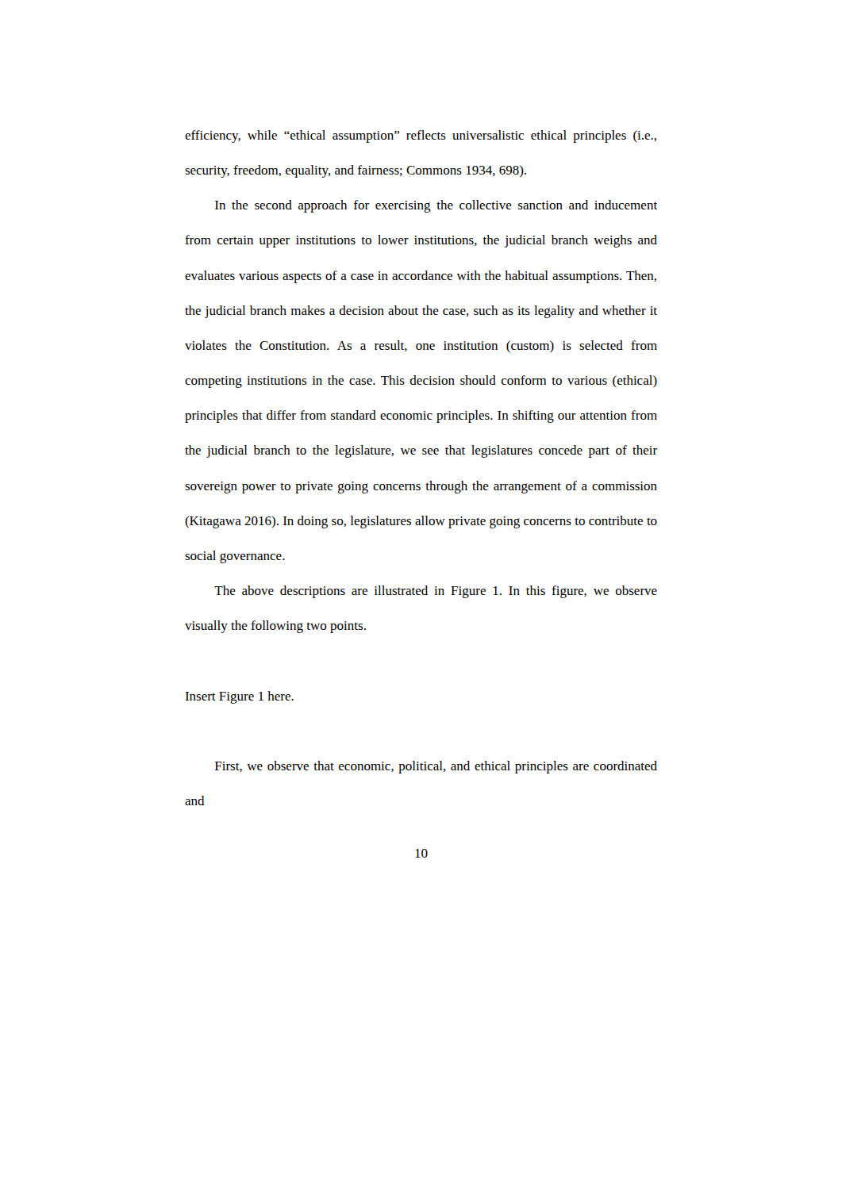efficiency, while “ethical assumption” reflects universalistic ethical principles (i.e., security, freedom, equality, and fairness; Commons 1934, 698).
In the second approach for exercising the collective sanction and inducement from certain upper institutions to lower institutions, the judicial branch weighs and evaluates various aspects of a case in accordance with the habitual assumptions. Then, the judicial branch makes a decision about the case, such as its legality and whether it violates the Constitution. As a result, one institution (custom) is selected from competing institutions in the case. This decision should conform to various (ethical) principles that differ from standard economic principles. In shifting our attention from the judicial branch to the legislature, we see that legislatures concede part of their sovereign power to private going concerns through the arrangement of a commission (Kitagawa 2016). In doing so, legislatures allow private going concerns to contribute to social governance.
The above descriptions are illustrated in Figure 1. In this figure, we observe visually the following two points.
Insert Figure 1 here.
First, we observe that economic, political, and ethical principles are coordinated and
10